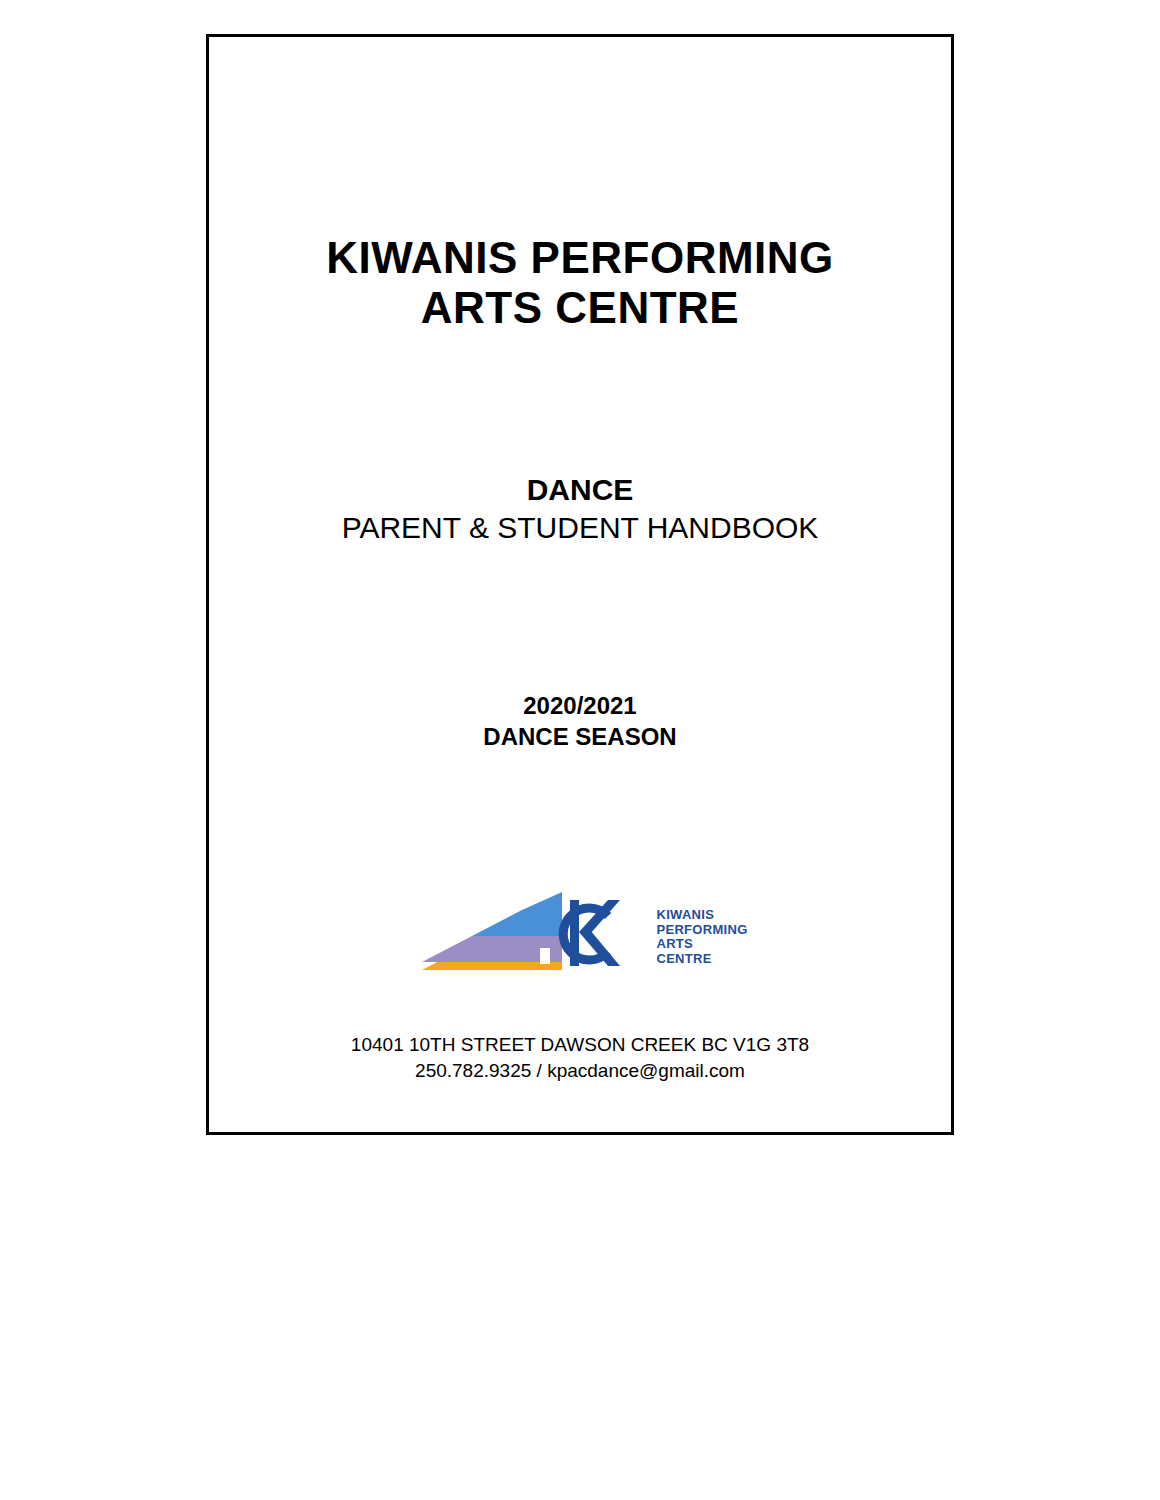KIWANIS PERFORMING
ARTS CENTRE
DANCE PARENT & STUDENT HANDBOOK
2020/2021
DANCE SEASON
Kiwanis
Performing
Arts
Centre
10401 10TH STREET DAWSON CREEK BC V1G 3T8
250.782.9325 / kpacdance@gmail.com